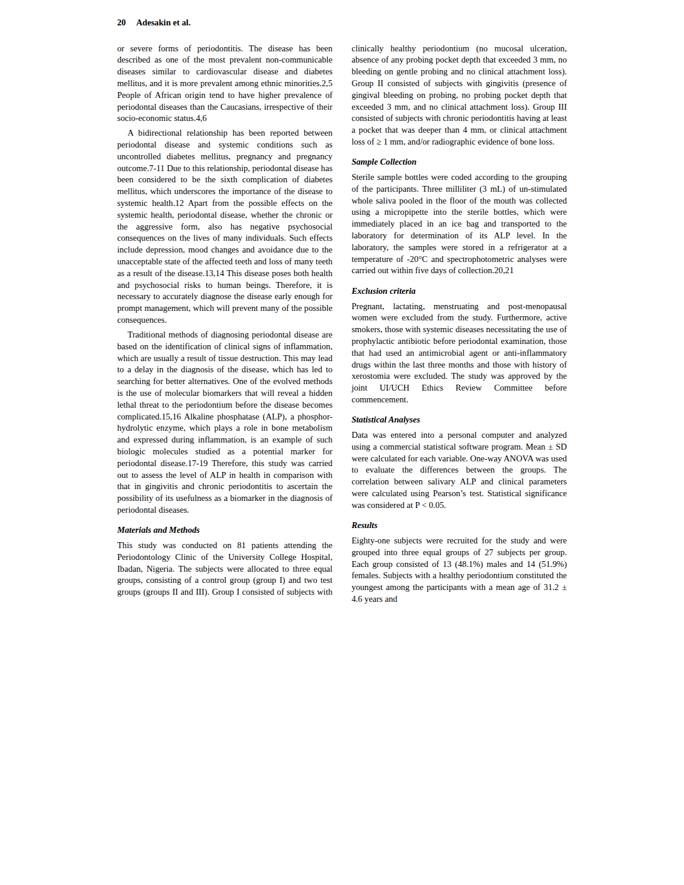20 Adesakin et al.
or severe forms of periodontitis. The disease has been described as one of the most prevalent non-communicable diseases similar to cardiovascular disease and diabetes mellitus, and it is more prevalent among ethnic minorities.2,5 People of African origin tend to have higher prevalence of periodontal diseases than the Caucasians, irrespective of their socio-economic status.4,6
A bidirectional relationship has been reported between periodontal disease and systemic conditions such as uncontrolled diabetes mellitus, pregnancy and pregnancy outcome.7-11 Due to this relationship, periodontal disease has been considered to be the sixth complication of diabetes mellitus, which underscores the importance of the disease to systemic health.12 Apart from the possible effects on the systemic health, periodontal disease, whether the chronic or the aggressive form, also has negative psychosocial consequences on the lives of many individuals. Such effects include depression, mood changes and avoidance due to the unacceptable state of the affected teeth and loss of many teeth as a result of the disease.13,14 This disease poses both health and psychosocial risks to human beings. Therefore, it is necessary to accurately diagnose the disease early enough for prompt management, which will prevent many of the possible consequences.
Traditional methods of diagnosing periodontal disease are based on the identification of clinical signs of inflammation, which are usually a result of tissue destruction. This may lead to a delay in the diagnosis of the disease, which has led to searching for better alternatives. One of the evolved methods is the use of molecular biomarkers that will reveal a hidden lethal threat to the periodontium before the disease becomes complicated.15,16 Alkaline phosphatase (ALP), a phosphor-hydrolytic enzyme, which plays a role in bone metabolism and expressed during inflammation, is an example of such biologic molecules studied as a potential marker for periodontal disease.17-19 Therefore, this study was carried out to assess the level of ALP in health in comparison with that in gingivitis and chronic periodontitis to ascertain the possibility of its usefulness as a biomarker in the diagnosis of periodontal diseases.
Materials and Methods
This study was conducted on 81 patients attending the Periodontology Clinic of the University College Hospital, Ibadan, Nigeria. The subjects were allocated to three equal groups, consisting of a control group (group I) and two test groups (groups II and III). Group I consisted of subjects with clinically healthy periodontium (no mucosal ulceration, absence of any probing pocket depth that exceeded 3 mm, no bleeding on gentle probing and no clinical attachment loss). Group II consisted of subjects with gingivitis (presence of gingival bleeding on probing, no probing pocket depth that exceeded 3 mm, and no clinical attachment loss). Group III consisted of subjects with chronic periodontitis having at least a pocket that was deeper than 4 mm, or clinical attachment loss of ≥ 1 mm, and/or radiographic evidence of bone loss.
Sample Collection
Sterile sample bottles were coded according to the grouping of the participants. Three milliliter (3 mL) of un-stimulated whole saliva pooled in the floor of the mouth was collected using a micropipette into the sterile bottles, which were immediately placed in an ice bag and transported to the laboratory for determination of its ALP level. In the laboratory, the samples were stored in a refrigerator at a temperature of -20°C and spectrophotometric analyses were carried out within five days of collection.20,21
Exclusion criteria
Pregnant, lactating, menstruating and post-menopausal women were excluded from the study. Furthermore, active smokers, those with systemic diseases necessitating the use of prophylactic antibiotic before periodontal examination, those that had used an antimicrobial agent or anti-inflammatory drugs within the last three months and those with history of xerostomia were excluded. The study was approved by the joint UI/UCH Ethics Review Committee before commencement.
Statistical Analyses
Data was entered into a personal computer and analyzed using a commercial statistical software program. Mean ± SD were calculated for each variable. One-way ANOVA was used to evaluate the differences between the groups. The correlation between salivary ALP and clinical parameters were calculated using Pearson’s test. Statistical significance was considered at P < 0.05.
Results
Eighty-one subjects were recruited for the study and were grouped into three equal groups of 27 subjects per group. Each group consisted of 13 (48.1%) males and 14 (51.9%) females. Subjects with a healthy periodontium constituted the youngest among the participants with a mean age of 31.2 ± 4.6 years and